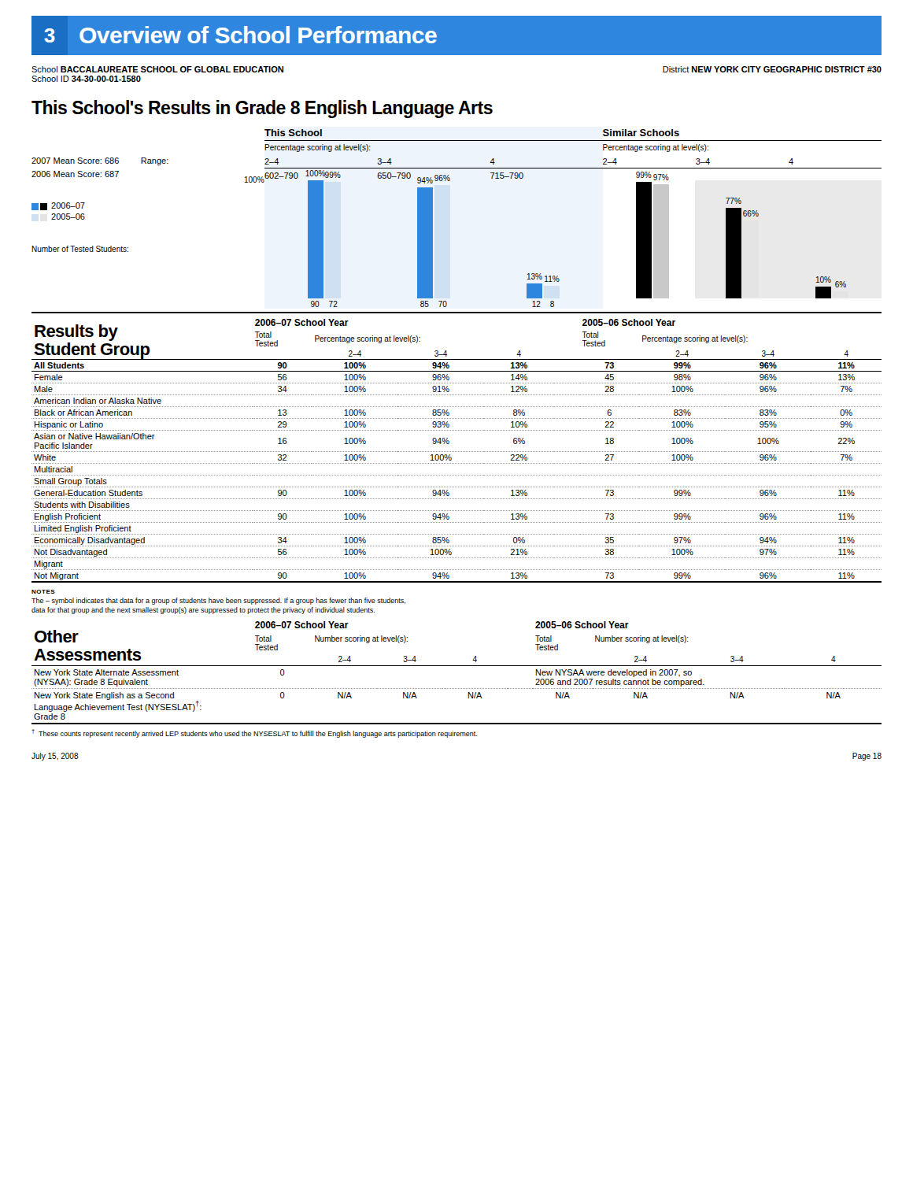3
Overview of School Performance
School BACCALAUREATE SCHOOL OF GLOBAL EDUCATION
School ID 34-30-00-01-1580
District NEW YORK CITY GEOGRAPHIC DISTRICT #30
This School's Results in Grade 8 English Language Arts
2007 Mean Score: 686 Range:
2006 Mean Score: 687
2006–07
2005–06
Number of Tested Students:
This School
Percentage scoring at level(s):
2–43–44
602–790650–790715–790
100%
100%
99%
94%
96%
13%
11%
9072
8570
128
Similar Schools
Percentage scoring at level(s):
2–43–44
99%
97%
77%
66%
10%
6%
| Results by Student Group | 2006–07 School Year | | 2005–06 School Year |
| Total Tested | Percentage scoring at level(s): | | Total Tested | Percentage scoring at level(s): |
| | 2–4 | 3–4 | 4 | | | 2–4 | 3–4 | 4 |
| All Students | 90 | 100% | 94% | 13% | | 73 | 99% | 96% | 11% |
| Female | 56 | 100% | 96% | 14% | | 45 | 98% | 96% | 13% |
| Male | 34 | 100% | 91% | 12% | | 28 | 100% | 96% | 7% |
| American Indian or Alaska Native | | | | | | | | | |
| Black or African American | 13 | 100% | 85% | 8% | | 6 | 83% | 83% | 0% |
| Hispanic or Latino | 29 | 100% | 93% | 10% | | 22 | 100% | 95% | 9% |
| Asian or Native Hawaiian/Other Pacific Islander | 16 | 100% | 94% | 6% | | 18 | 100% | 100% | 22% |
| White | 32 | 100% | 100% | 22% | | 27 | 100% | 96% | 7% |
| Multiracial | | | | | | | | | |
| Small Group Totals | | | | | | | | | |
| General-Education Students | 90 | 100% | 94% | 13% | | 73 | 99% | 96% | 11% |
| Students with Disabilities | | | | | | | | | |
| English Proficient | 90 | 100% | 94% | 13% | | 73 | 99% | 96% | 11% |
| Limited English Proficient | | | | | | | | | |
| Economically Disadvantaged | 34 | 100% | 85% | 0% | | 35 | 97% | 94% | 11% |
| Not Disadvantaged | 56 | 100% | 100% | 21% | | 38 | 100% | 97% | 11% |
| Migrant | | | | | | | | | |
| Not Migrant | 90 | 100% | 94% | 13% | | 73 | 99% | 96% | 11% |
NOTES
The – symbol indicates that data for a group of students have been suppressed. If a group has fewer than five students,
data for that group and the next smallest group(s) are suppressed to protect the privacy of individual students.
| Other Assessments | 2006–07 School Year | | 2005–06 School Year |
| Total Tested | Number scoring at level(s): | | Total Tested | Number scoring at level(s): |
| | 2–4 | 3–4 | 4 | | | 2–4 | 3–4 | 4 |
| New York State Alternate Assessment (NYSAA): Grade 8 Equivalent | 0 | | | | | New NYSAA were developed in 2007, so 2006 and 2007 results cannot be compared. |
| New York State English as a Second Language Achievement Test (NYSESLAT) † : Grade 8 | 0 | N/A | N/A | N/A | | N/A | N/A | N/A | N/A |
† These counts represent recently arrived LEP students who used the NYSESLAT to fulfill the English language arts participation requirement.
July 15, 2008
Page 18